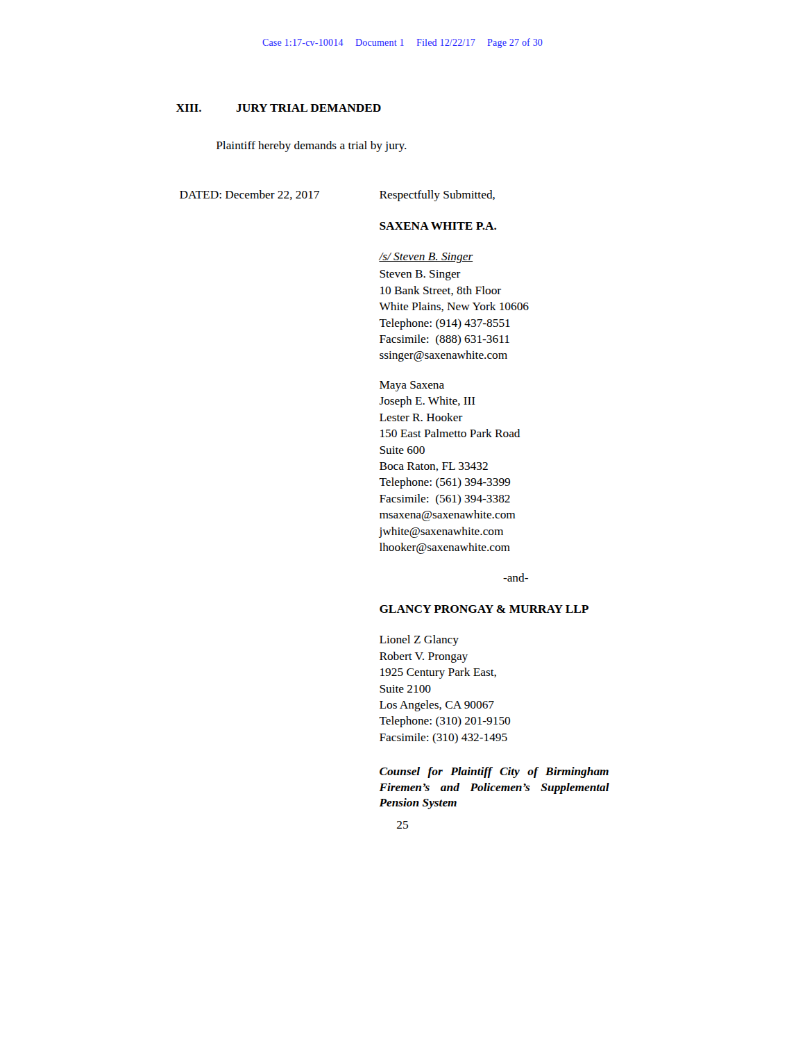Case 1:17-cv-10014 Document 1 Filed 12/22/17 Page 27 of 30
XIII. JURY TRIAL DEMANDED
Plaintiff hereby demands a trial by jury.
DATED: December 22, 2017
Respectfully Submitted,
SAXENA WHITE P.A.
/s/ Steven B. Singer
Steven B. Singer
10 Bank Street, 8th Floor
White Plains, New York 10606
Telephone: (914) 437-8551
Facsimile: (888) 631-3611
ssinger@saxenawhite.com
Maya Saxena
Joseph E. White, III
Lester R. Hooker
150 East Palmetto Park Road
Suite 600
Boca Raton, FL 33432
Telephone: (561) 394-3399
Facsimile: (561) 394-3382
msaxena@saxenawhite.com
jwhite@saxenawhite.com
lhooker@saxenawhite.com
-and-
GLANCY PRONGAY & MURRAY LLP
Lionel Z Glancy
Robert V. Prongay
1925 Century Park East,
Suite 2100
Los Angeles, CA 90067
Telephone: (310) 201-9150
Facsimile: (310) 432-1495
Counsel for Plaintiff City of Birmingham Firemen’s and Policemen’s Supplemental Pension System
25